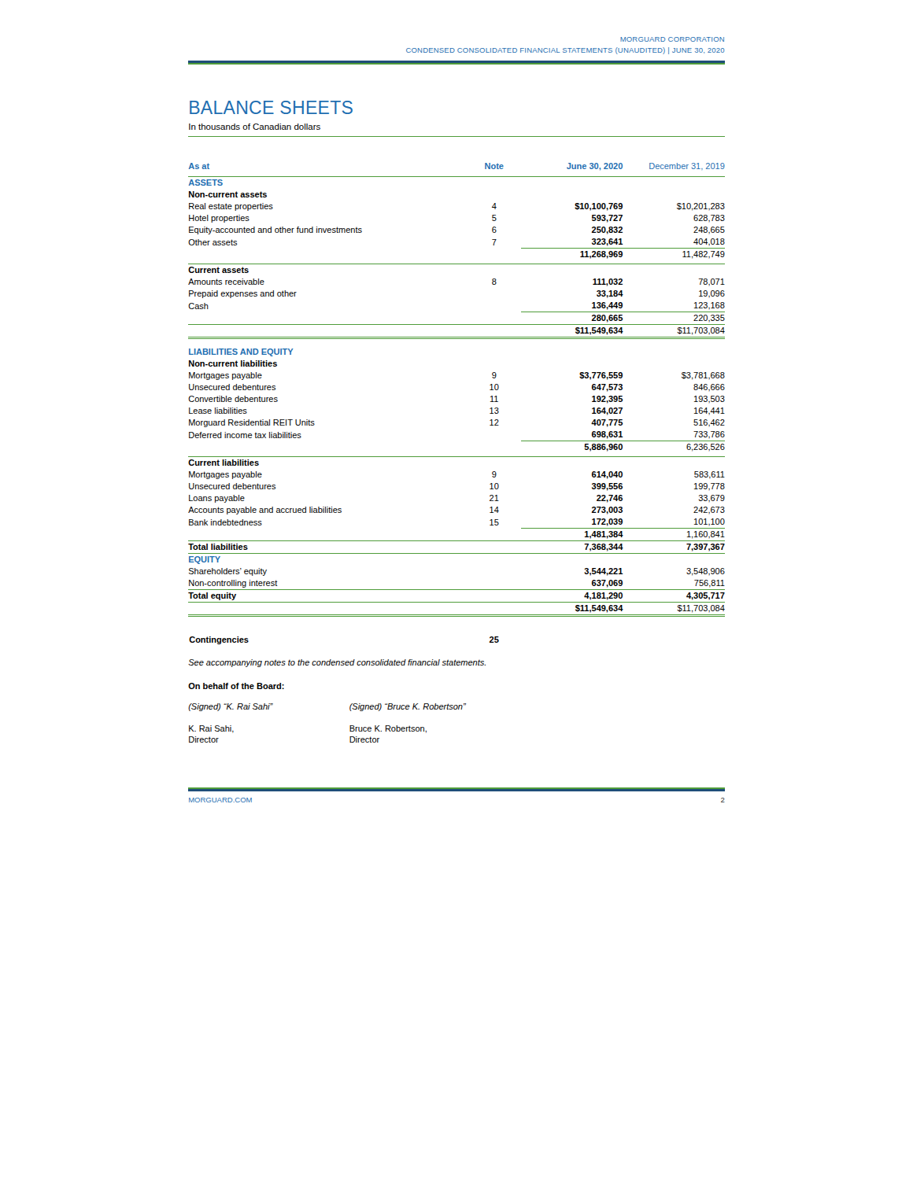MORGUARD CORPORATION
CONDENSED CONSOLIDATED FINANCIAL STATEMENTS (UNAUDITED) | JUNE 30, 2020
BALANCE SHEETS
In thousands of Canadian dollars
| As at | Note | June 30, 2020 | December 31, 2019 |
| ASSETS | | | |
| Non-current assets | | | |
| Real estate properties | 4 | $10,100,769 | $10,201,283 |
| Hotel properties | 5 | 593,727 | 628,783 |
| Equity-accounted and other fund investments | 6 | 250,832 | 248,665 |
| Other assets | 7 | 323,641 | 404,018 |
| | | 11,268,969 | 11,482,749 |
| Current assets | | | |
| Amounts receivable | 8 | 111,032 | 78,071 |
| Prepaid expenses and other | | 33,184 | 19,096 |
| Cash | | 136,449 | 123,168 |
| | | 280,665 | 220,335 |
| | | $11,549,634 | $11,703,084 |
| LIABILITIES AND EQUITY | | | |
| Non-current liabilities | | | |
| Mortgages payable | 9 | $3,776,559 | $3,781,668 |
| Unsecured debentures | 10 | 647,573 | 846,666 |
| Convertible debentures | 11 | 192,395 | 193,503 |
| Lease liabilities | 13 | 164,027 | 164,441 |
| Morguard Residential REIT Units | 12 | 407,775 | 516,462 |
| Deferred income tax liabilities | | 698,631 | 733,786 |
| | | 5,886,960 | 6,236,526 |
| Current liabilities | | | |
| Mortgages payable | 9 | 614,040 | 583,611 |
| Unsecured debentures | 10 | 399,556 | 199,778 |
| Loans payable | 21 | 22,746 | 33,679 |
| Accounts payable and accrued liabilities | 14 | 273,003 | 242,673 |
| Bank indebtedness | 15 | 172,039 | 101,100 |
| | | 1,481,384 | 1,160,841 |
| Total liabilities | | 7,368,344 | 7,397,367 |
| EQUITY | | | |
| Shareholders’ equity | | 3,544,221 | 3,548,906 |
| Non-controlling interest | | 637,069 | 756,811 |
| Total equity | | 4,181,290 | 4,305,717 |
| | | $11,549,634 | $11,703,084 |
| Contingencies | 25 | |
See accompanying notes to the condensed consolidated financial statements.
On behalf of the Board:
| (Signed) “K. Rai Sahi” | (Signed) “Bruce K. Robertson” | |
| K. Rai Sahi, | Bruce K. Robertson, | |
| Director | Director | |
MORGUARD.COM
2